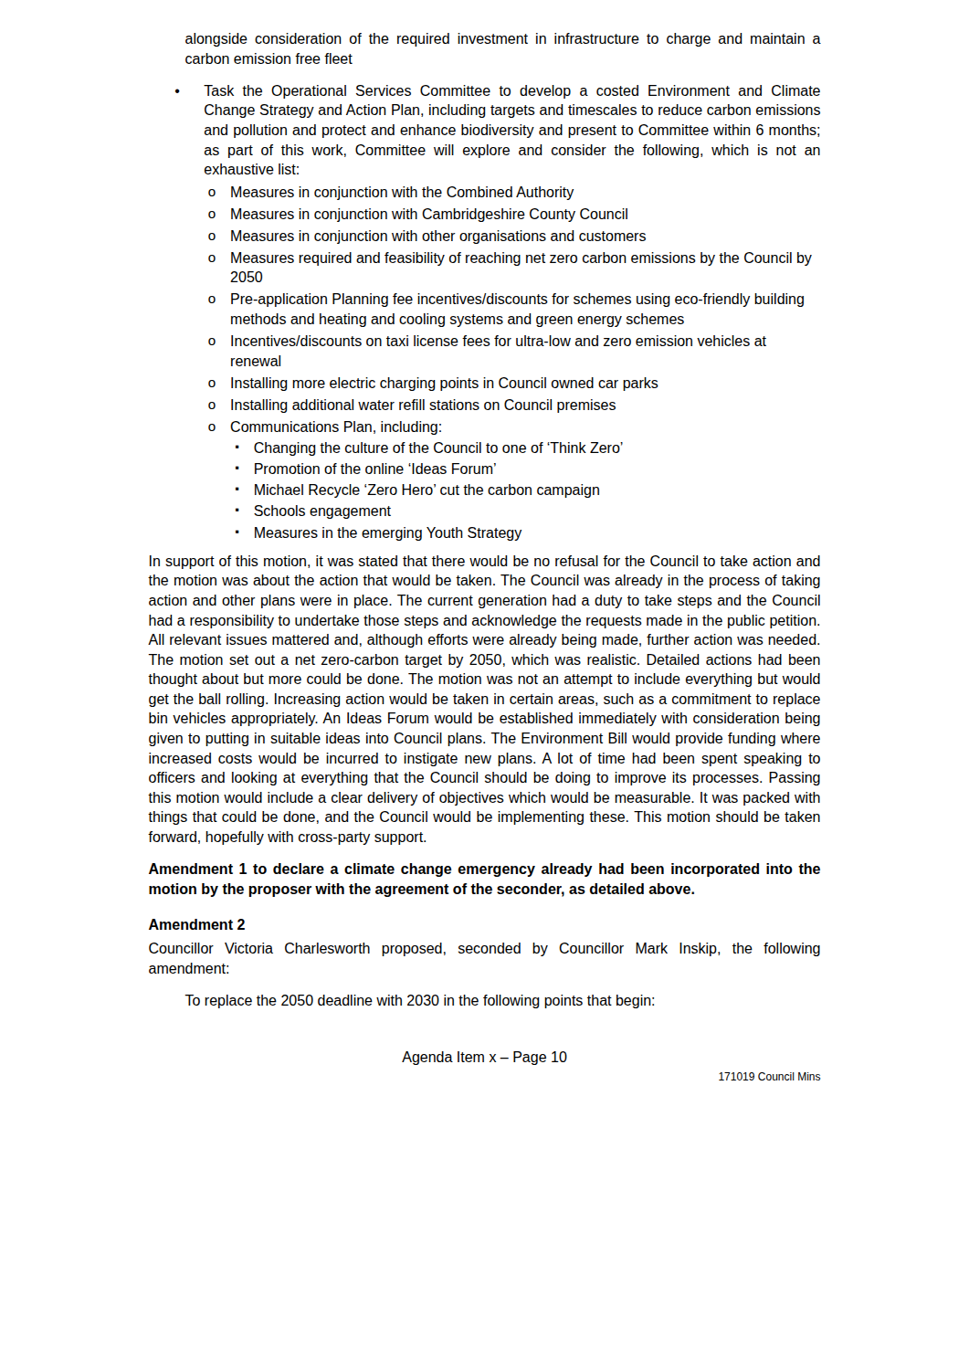alongside consideration of the required investment in infrastructure to charge and maintain a carbon emission free fleet
Task the Operational Services Committee to develop a costed Environment and Climate Change Strategy and Action Plan, including targets and timescales to reduce carbon emissions and pollution and protect and enhance biodiversity and present to Committee within 6 months; as part of this work, Committee will explore and consider the following, which is not an exhaustive list:
Measures in conjunction with the Combined Authority
Measures in conjunction with Cambridgeshire County Council
Measures in conjunction with other organisations and customers
Measures required and feasibility of reaching net zero carbon emissions by the Council by 2050
Pre-application Planning fee incentives/discounts for schemes using eco-friendly building methods and heating and cooling systems and green energy schemes
Incentives/discounts on taxi license fees for ultra-low and zero emission vehicles at renewal
Installing more electric charging points in Council owned car parks
Installing additional water refill stations on Council premises
Communications Plan, including:
Changing the culture of the Council to one of ‘Think Zero’
Promotion of the online ‘Ideas Forum’
Michael Recycle ‘Zero Hero’ cut the carbon campaign
Schools engagement
Measures in the emerging Youth Strategy
In support of this motion, it was stated that there would be no refusal for the Council to take action and the motion was about the action that would be taken. The Council was already in the process of taking action and other plans were in place. The current generation had a duty to take steps and the Council had a responsibility to undertake those steps and acknowledge the requests made in the public petition. All relevant issues mattered and, although efforts were already being made, further action was needed. The motion set out a net zero-carbon target by 2050, which was realistic. Detailed actions had been thought about but more could be done. The motion was not an attempt to include everything but would get the ball rolling. Increasing action would be taken in certain areas, such as a commitment to replace bin vehicles appropriately. An Ideas Forum would be established immediately with consideration being given to putting in suitable ideas into Council plans. The Environment Bill would provide funding where increased costs would be incurred to instigate new plans. A lot of time had been spent speaking to officers and looking at everything that the Council should be doing to improve its processes. Passing this motion would include a clear delivery of objectives which would be measurable. It was packed with things that could be done, and the Council would be implementing these. This motion should be taken forward, hopefully with cross-party support.
Amendment 1 to declare a climate change emergency already had been incorporated into the motion by the proposer with the agreement of the seconder, as detailed above.
Amendment 2
Councillor Victoria Charlesworth proposed, seconded by Councillor Mark Inskip, the following amendment:
To replace the 2050 deadline with 2030 in the following points that begin:
Agenda Item x – Page 10
171019 Council Mins